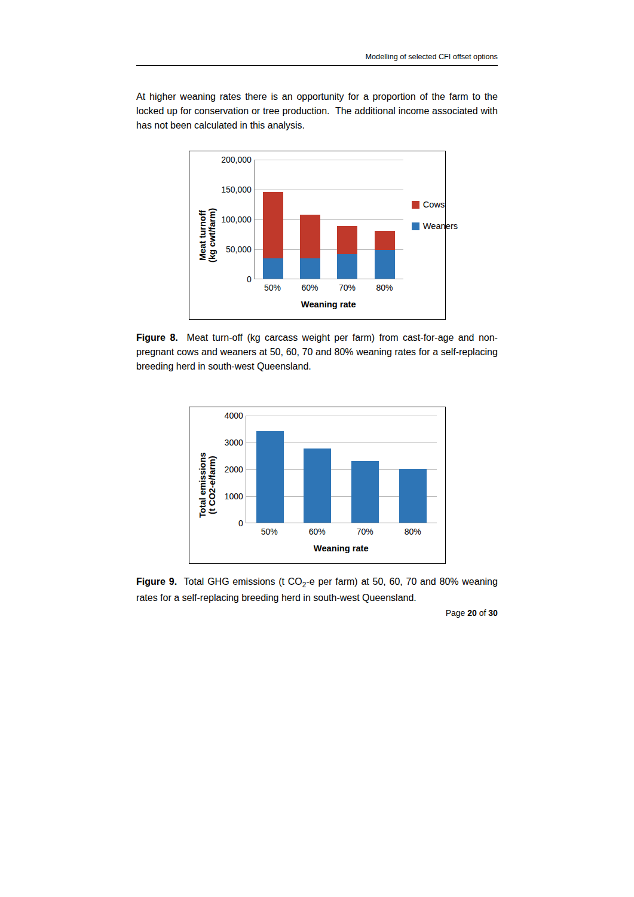Modelling of selected CFI offset options
At higher weaning rates there is an opportunity for a proportion of the farm to the locked up for conservation or tree production. The additional income associated with has not been calculated in this analysis.
Meat turnoff
(kg cwt/farm)
200,000 150,000 100,000 50,000 0
Cows
Weaners
50% 60% 70% 80%
Weaning rate
Figure 8. Meat turn-off (kg carcass weight per farm) from cast-for-age and non-pregnant cows and weaners at 50, 60, 70 and 80% weaning rates for a self-replacing breeding herd in south-west Queensland.
Total emissions
(t CO2-e/farm)
4000 3000 2000 1000 0
50% 60% 70% 80%
Weaning rate
Figure 9. Total GHG emissions (t CO2-e per farm) at 50, 60, 70 and 80% weaning rates for a self-replacing breeding herd in south-west Queensland.
Page 20 of 30